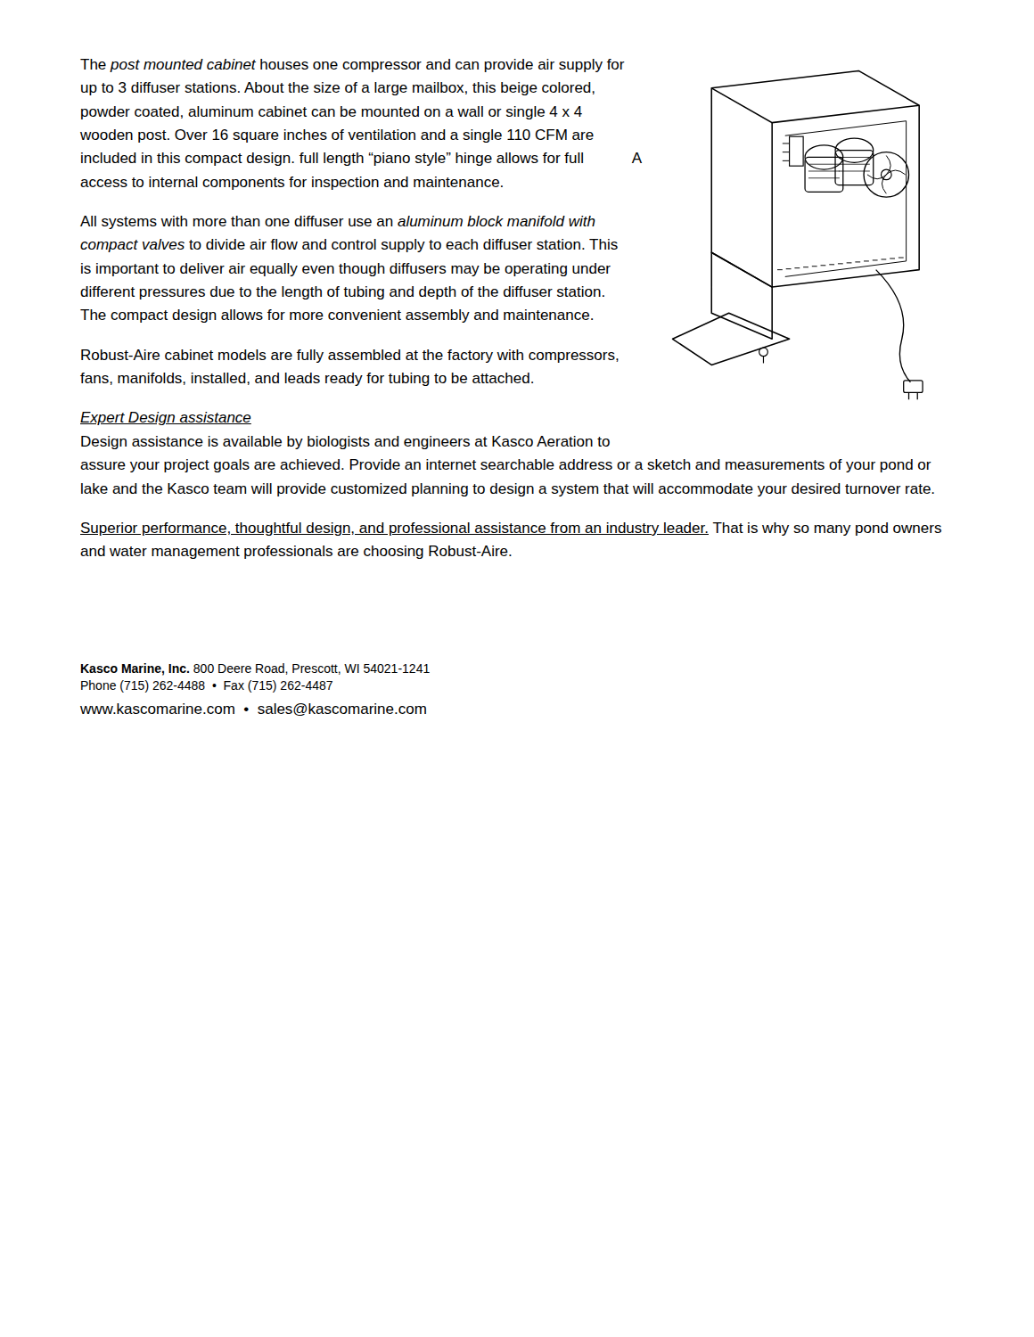The post mounted cabinet houses one compressor and can provide air supply for up to 3 diffuser stations. About the size of a large mailbox, this beige colored, powder coated, aluminum cabinet can be mounted on a wall or single 4 x 4 wooden post. Over 16 square inches of ventilation and a single 110 CFM are included in this compact design. A full length “piano style” hinge allows for full access to internal components for inspection and maintenance.
All systems with more than one diffuser use an aluminum block manifold with compact valves to divide air flow and control supply to each diffuser station. This is important to deliver air equally even though diffusers may be operating under different pressures due to the length of tubing and depth of the diffuser station. The compact design allows for more convenient assembly and maintenance.
Robust-Aire cabinet models are fully assembled at the factory with compressors, fans, manifolds, installed, and leads ready for tubing to be attached.
Expert Design assistance
Design assistance is available by biologists and engineers at Kasco Aeration to assure your project goals are achieved. Provide an internet searchable address or a sketch and measurements of your pond or lake and the Kasco team will provide customized planning to design a system that will accommodate your desired turnover rate.
Superior performance, thoughtful design, and professional assistance from an industry leader. That is why so many pond owners and water management professionals are choosing Robust-Aire.
Kasco Marine, Inc. 800 Deere Road, Prescott, WI 54021-1241
Phone (715) 262-4488 • Fax (715) 262-4487
www.kascomarine.com • sales@kascomarine.com